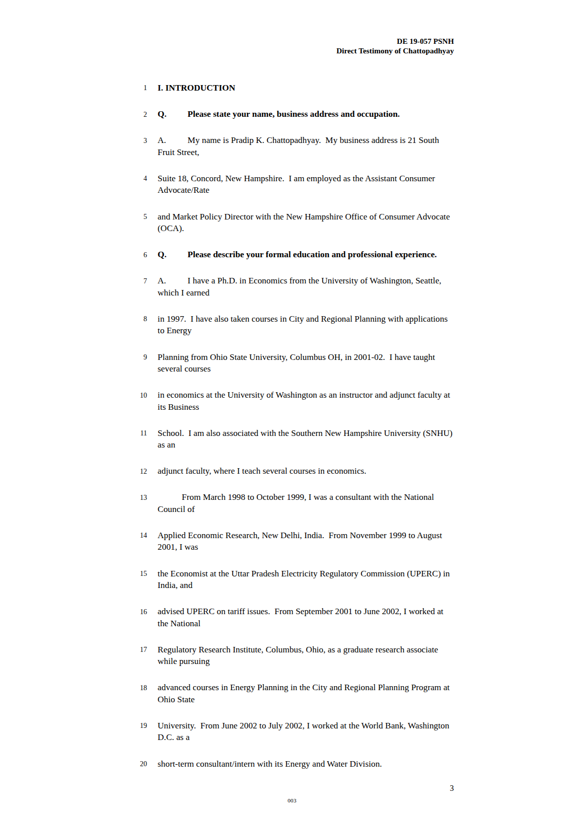DE 19-057 PSNH
Direct Testimony of Chattopadhyay
1
I. INTRODUCTION
2
Q. Please state your name, business address and occupation.
3
A. My name is Pradip K. Chattopadhyay. My business address is 21 South Fruit Street,
4
Suite 18, Concord, New Hampshire. I am employed as the Assistant Consumer Advocate/Rate
5
and Market Policy Director with the New Hampshire Office of Consumer Advocate (OCA).
6
Q. Please describe your formal education and professional experience.
7
A. I have a Ph.D. in Economics from the University of Washington, Seattle, which I earned
8
in 1997. I have also taken courses in City and Regional Planning with applications to Energy
9
Planning from Ohio State University, Columbus OH, in 2001-02. I have taught several courses
10
in economics at the University of Washington as an instructor and adjunct faculty at its Business
11
School. I am also associated with the Southern New Hampshire University (SNHU) as an
12
adjunct faculty, where I teach several courses in economics.
13
From March 1998 to October 1999, I was a consultant with the National Council of
14
Applied Economic Research, New Delhi, India. From November 1999 to August 2001, I was
15
the Economist at the Uttar Pradesh Electricity Regulatory Commission (UPERC) in India, and
16
advised UPERC on tariff issues. From September 2001 to June 2002, I worked at the National
17
Regulatory Research Institute, Columbus, Ohio, as a graduate research associate while pursuing
18
advanced courses in Energy Planning in the City and Regional Planning Program at Ohio State
19
University. From June 2002 to July 2002, I worked at the World Bank, Washington D.C. as a
20
short-term consultant/intern with its Energy and Water Division.
3
003